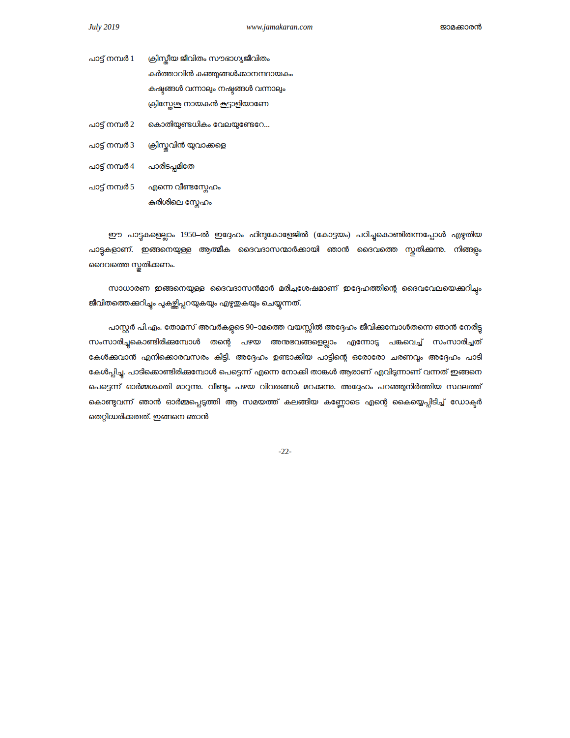July 2019 www.jamakaran.com ജാമക്കാരൻ
| പാട്ട് നമ്പർ 1 | ക്രിസ്തീയ ജീവിതം സൗഭാഗ്യജീവിതം കർത്താവിൻ കുഞ്ഞുങ്ങൾക്കാനന്ദദായകം കഷ്ടങ്ങൾ വന്നാലും നഷ്ടങ്ങൾ വന്നാലും ക്രിസ്തേശു നായകൻ കൂട്ടാളിയാണേ |
| പാട്ട് നമ്പർ 2 | കൊതിയുണ്ടധികം വേലയുണ്ടേറേ... |
| പാട്ട് നമ്പർ 3 | ക്രിസ്തുവിൻ യുവാക്കളെ |
| പാട്ട് നമ്പർ 4 | പാരിടപ്പമിതേ |
| പാട്ട് നമ്പർ 5 | എന്നെ വീണ്ടസ്നേഹം കുരിശിലെ സ്നേഹം |
ഈ പാട്ടുകളെല്ലാം 1950–ൽ ഇദ്ദേഹം ഹിന്ദുകോളേജിൽ (കോട്ടയം) പഠിച്ചുകൊണ്ടിരുന്നപ്പോൾ എഴുതിയ പാട്ടുകളാണ്. ഇങ്ങനെയുള്ള ആത്മീക ദൈവദാസന്മാർക്കായി ഞാൻ ദൈവത്തെ സ്തുതിക്കുന്നു. നിങ്ങളും ദൈവത്തെ സ്തുതിക്കണം.
സാധാരണ ഇങ്ങനെയുള്ള ദൈവദാസൻമാർ മരിച്ചശേഷമാണ് ഇദ്ദേഹത്തിന്റെ ദൈവവേലയെക്കുറിച്ചും ജീവിതത്തെക്കുറിച്ചും പുകഴ്ത്തിപ്പറയുകയും എഴുതുകയും ചെയ്യുന്നത്.
പാസ്റ്റർ പി.എം. തോമസ് അവർകളുടെ 90–ാമത്തെ വയസ്സിൽ അദ്ദേഹം ജീവിക്കുമ്പോൾതന്നെ ഞാൻ നേരിട്ടു സംസാരിച്ചുകൊണ്ടിരിക്കുമ്പോൾ തന്റെ പഴയ അനുഭവങ്ങളെല്ലാം എന്നോടു പങ്കുവെച്ച് സംസാരിച്ചത് കേൾക്കുവാൻ എനിക്കൊരവസരം കിട്ടി. അദ്ദേഹം ഉണ്ടാക്കിയ പാട്ടിന്റെ ഒരോരോ ചരണവും അദ്ദേഹം പാടി കേൾപ്പിച്ചു. പാടിക്കൊണ്ടിരിക്കുമ്പോൾ പെട്ടെന്ന് എന്നെ നോക്കി താങ്കൾ ആരാണ് എവിടുന്നാണ് വന്നത് ഇങ്ങനെ പെട്ടെന്ന് ഓർമ്മശക്തി മാറുന്നു. വീണ്ടും പഴയ വിവരങ്ങൾ മറക്കുന്നു. അദ്ദേഹം പറഞ്ഞുനിർത്തിയ സ്ഥലത്ത് കൊണ്ടുവന്ന് ഞാൻ ഓർമ്മപ്പെടുത്തി ആ സമയത്ത് കലങ്ങിയ കണ്ണോടെ എന്റെ കൈയ്യെപ്പിടിച്ച് ഡോക്ടർ തെറ്റിദ്ധരിക്കരുത്. ഇങ്ങനെ ഞാൻ
-22-